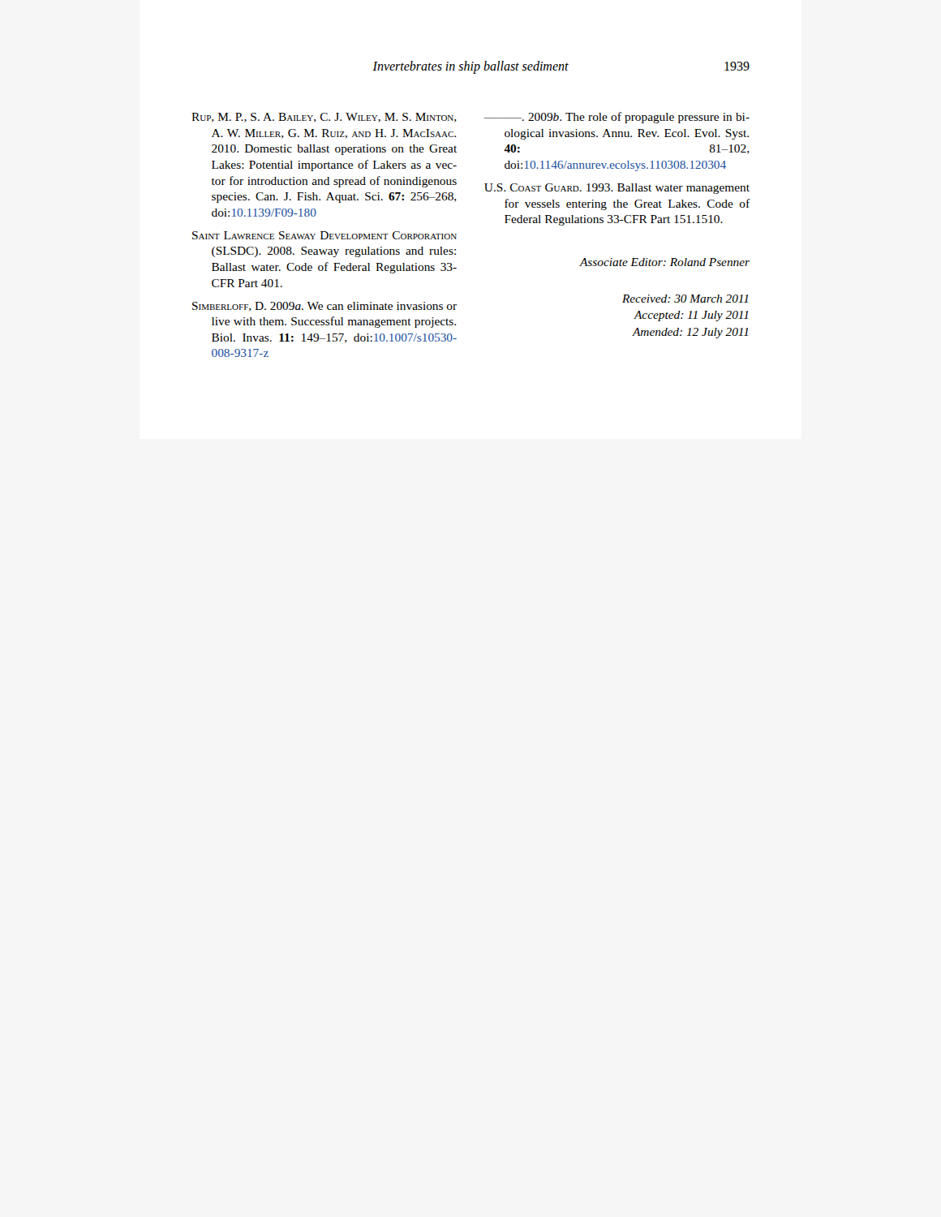Invertebrates in ship ballast sediment 1939
Rup, M. P., S. A. Bailey, C. J. Wiley, M. S. Minton, A. W. Miller, G. M. Ruiz, and H. J. MacIsaac. 2010. Domestic ballast operations on the Great Lakes: Potential importance of Lakers as a vector for introduction and spread of nonindigenous species. Can. J. Fish. Aquat. Sci. 67: 256–268, doi:10.1139/F09-180
Saint Lawrence Seaway Development Corporation (SLSDC). 2008. Seaway regulations and rules: Ballast water. Code of Federal Regulations 33-CFR Part 401.
Simberloff, D. 2009a. We can eliminate invasions or live with them. Successful management projects. Biol. Invas. 11: 149–157, doi:10.1007/s10530-008-9317-z
———. 2009b. The role of propagule pressure in biological invasions. Annu. Rev. Ecol. Evol. Syst. 40: 81–102, doi:10.1146/annurev.ecolsys.110308.120304
U.S. Coast Guard. 1993. Ballast water management for vessels entering the Great Lakes. Code of Federal Regulations 33-CFR Part 151.1510.
Associate Editor: Roland Psenner
Received: 30 March 2011
Accepted: 11 July 2011
Amended: 12 July 2011